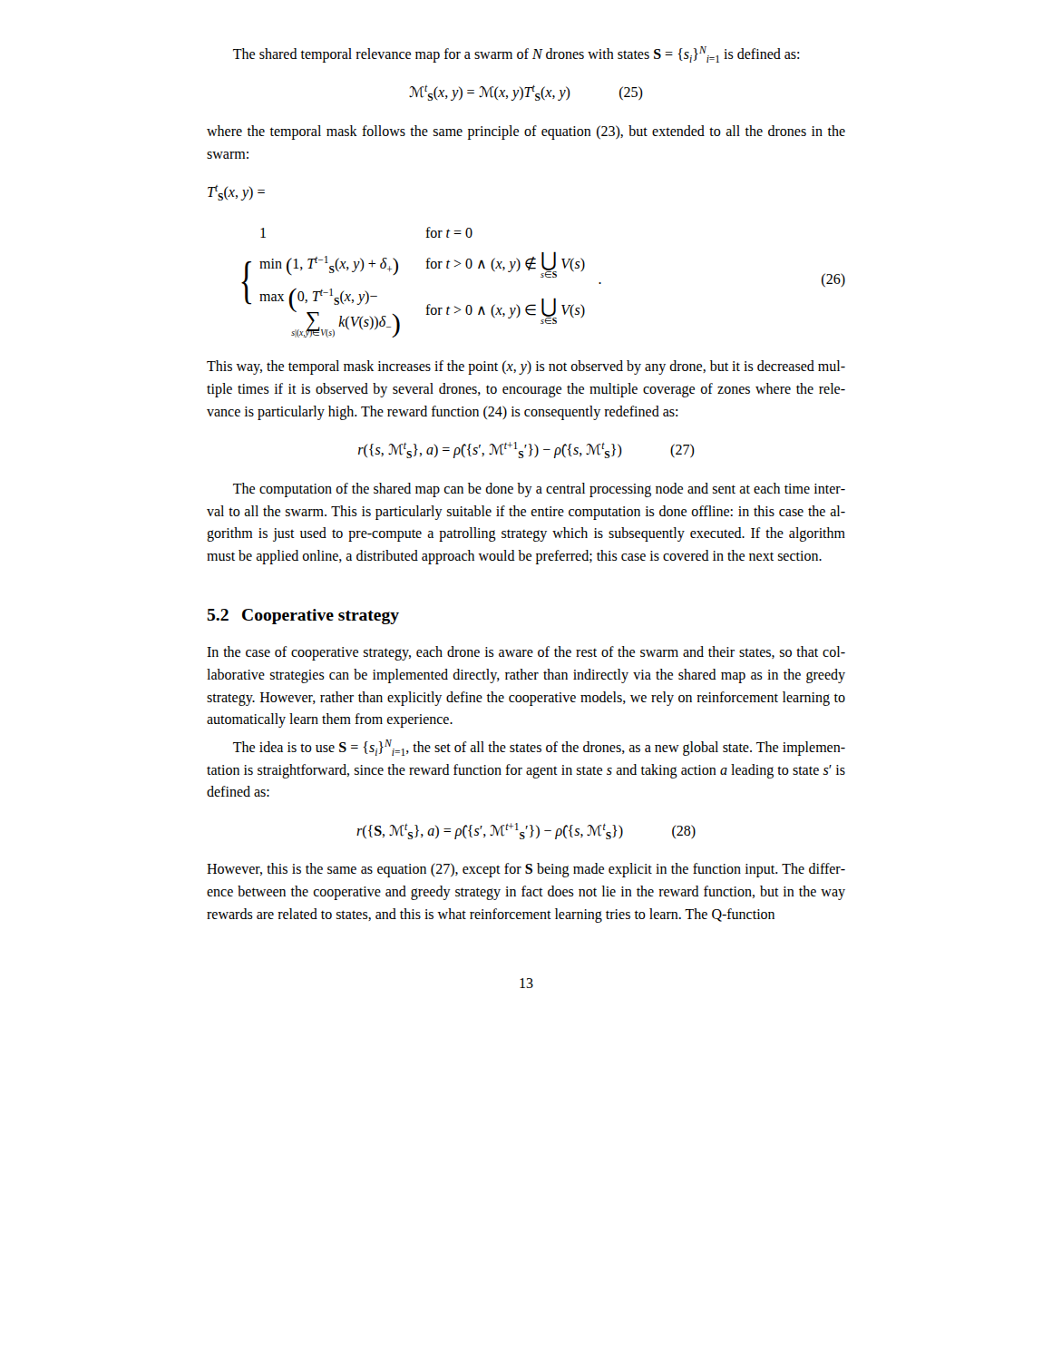The shared temporal relevance map for a swarm of N drones with states S = {si}Ni=1 is defined as:
ℳtS(x, y) = ℳ(x, y)TtS(x, y) (25)
where the temporal mask follows the same principle of equation (23), but extended to all the drones in the swarm:
TtS(x, y) =
{
| 1 | for t = 0 |
| min ( 1, T t −1 S ( x , y ) + δ + ) | for t > 0 ∧ ( x , y ) ∉ ⋃ s ∈ S V ( s ) |
| max ( 0, T t −1 S ( x , y )− ∑ s /( x , y )∈ V ( s ) k ( V ( s )) δ − ) | for t > 0 ∧ ( x , y ) ∈ ⋃ s ∈ S V ( s ) |
. (26)
This way, the temporal mask increases if the point (x, y) is not observed by any drone, but it is decreased multiple times if it is observed by several drones, to encourage the multiple coverage of zones where the relevance is particularly high. The reward function (24) is consequently redefined as:
r({s, ℳtS}, a) = ρ̂({s′, ℳt+1S′}) − ρ̂({s, ℳtS}) (27)
The computation of the shared map can be done by a central processing node and sent at each time interval to all the swarm. This is particularly suitable if the entire computation is done offline: in this case the algorithm is just used to pre-compute a patrolling strategy which is subsequently executed. If the algorithm must be applied online, a distributed approach would be preferred; this case is covered in the next section.
5.2 Cooperative strategy
In the case of cooperative strategy, each drone is aware of the rest of the swarm and their states, so that collaborative strategies can be implemented directly, rather than indirectly via the shared map as in the greedy strategy. However, rather than explicitly define the cooperative models, we rely on reinforcement learning to automatically learn them from experience.
The idea is to use S = {si}Ni=1, the set of all the states of the drones, as a new global state. The implementation is straightforward, since the reward function for agent in state s and taking action a leading to state s′ is defined as:
r({S, ℳtS}, a) = ρ̂({s′, ℳt+1S′}) − ρ̂({s, ℳtS}) (28)
However, this is the same as equation (27), except for S being made explicit in the function input. The difference between the cooperative and greedy strategy in fact does not lie in the reward function, but in the way rewards are related to states, and this is what reinforcement learning tries to learn. The Q-function
13